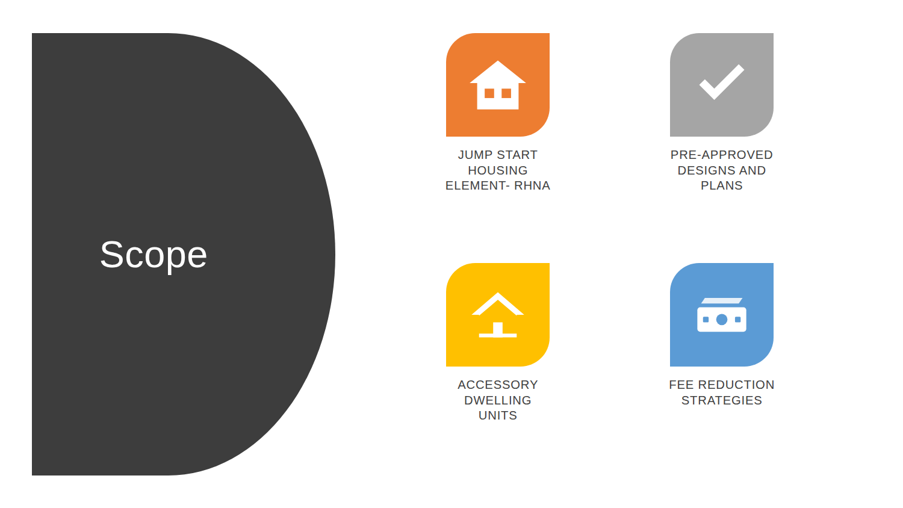Scope
Jump start housing element- RHNA
Pre-approved designs and plans
Accessory dwelling units
Fee reduction strategies